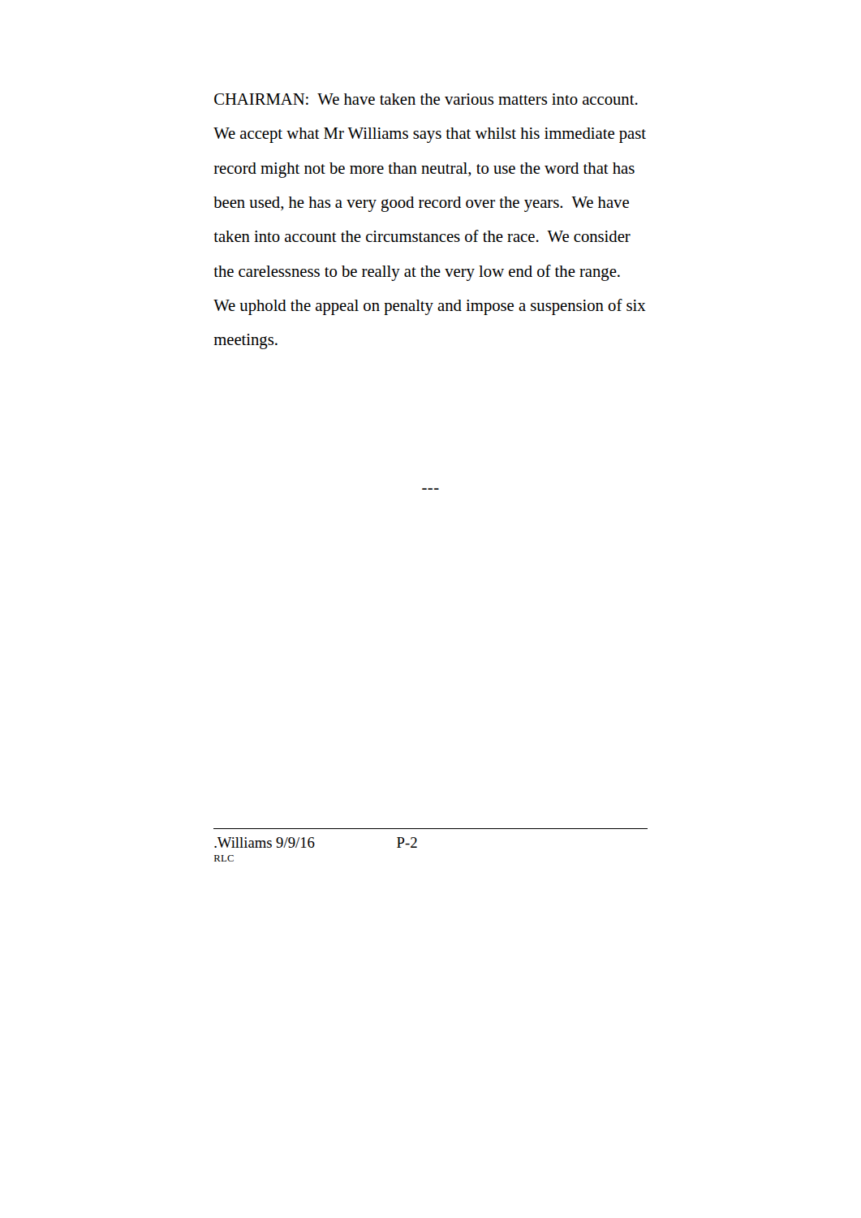CHAIRMAN: We have taken the various matters into account. We accept what Mr Williams says that whilst his immediate past record might not be more than neutral, to use the word that has been used, he has a very good record over the years. We have taken into account the circumstances of the race. We consider the carelessness to be really at the very low end of the range. We uphold the appeal on penalty and impose a suspension of six meetings.
---
.Williams 9/9/16 P-2
RLC